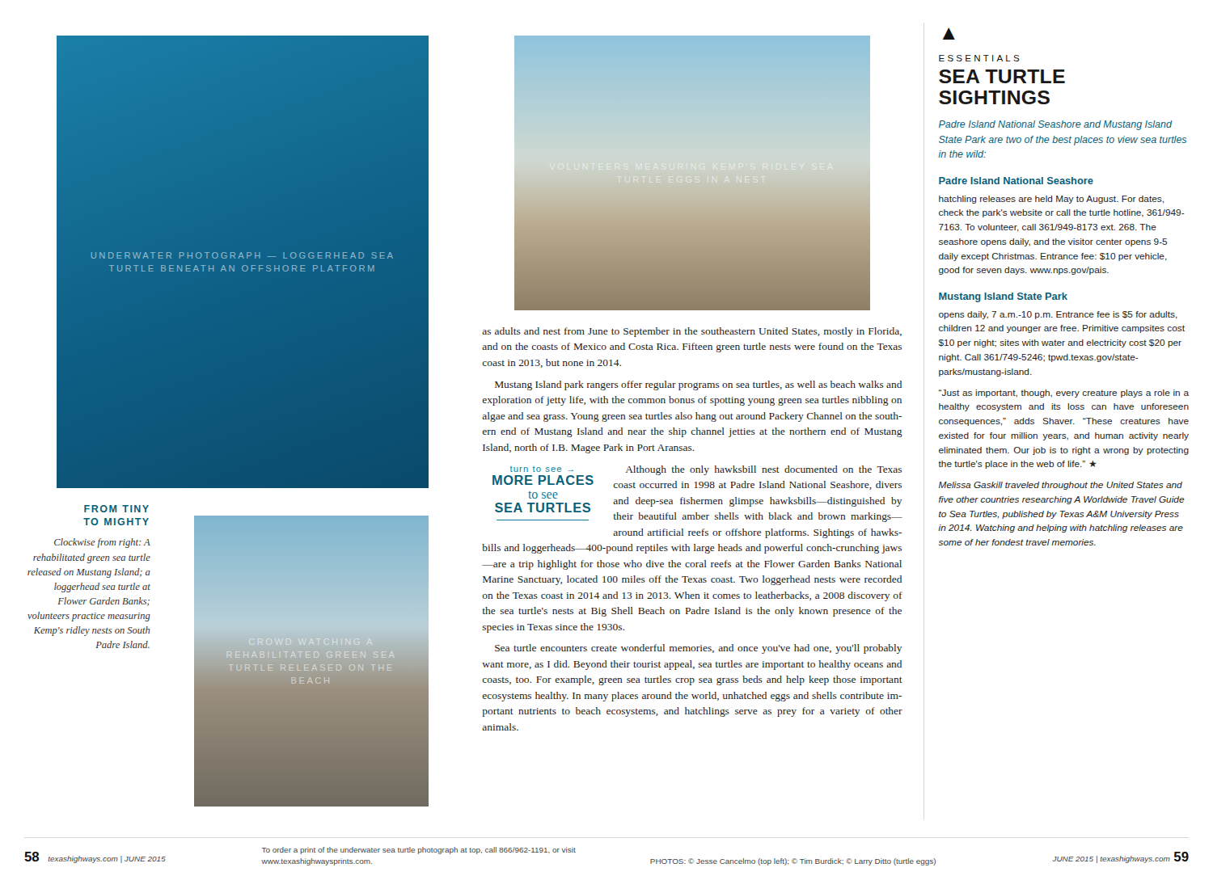Underwater photograph — loggerhead sea turtle beneath an offshore platform
FROM TINY
TO MIGHTY
Clockwise from right: A rehabilitated green sea turtle released on Mustang Island; a loggerhead sea turtle at Flower Garden Banks; volunteers practice measuring Kemp's ridley nests on South Padre Island.
Crowd watching a rehabilitated green sea turtle released on the beach
Volunteers measuring Kemp's ridley sea turtle eggs in a nest
as adults and nest from June to September in the southeastern United States, mostly in Florida, and on the coasts of Mexico and Costa Rica. Fifteen green turtle nests were found on the Texas coast in 2013, but none in 2014.
Mustang Island park rangers offer regular programs on sea turtles, as well as beach walks and exploration of jetty life, with the common bonus of spotting young green sea turtles nibbling on algae and sea grass. Young green sea turtles also hang out around Packery Channel on the southern end of Mustang Island and near the ship channel jetties at the northern end of Mustang Island, north of I.B. Magee Park in Port Aransas.
turn to see → MORE PLACES to see SEA TURTLES
Although the only hawksbill nest documented on the Texas coast occurred in 1998 at Padre Island National Seashore, divers and deep-sea fishermen glimpse hawksbills—distinguished by their beautiful amber shells with black and brown markings—around artificial reefs or offshore platforms. Sightings of hawksbills and loggerheads—400-pound reptiles with large heads and powerful conch-crunching jaws—are a trip highlight for those who dive the coral reefs at the Flower Garden Banks National Marine Sanctuary, located 100 miles off the Texas coast. Two loggerhead nests were recorded on the Texas coast in 2014 and 13 in 2013. When it comes to leatherbacks, a 2008 discovery of the sea turtle's nests at Big Shell Beach on Padre Island is the only known presence of the species in Texas since the 1930s.
Sea turtle encounters create wonderful memories, and once you've had one, you'll probably want more, as I did. Beyond their tourist appeal, sea turtles are important to healthy oceans and coasts, too. For example, green sea turtles crop sea grass beds and help keep those important ecosystems healthy. In many places around the world, unhatched eggs and shells contribute important nutrients to beach ecosystems, and hatchlings serve as prey for a variety of other animals.
▲
Essentials
Sea Turtle
Sightings
Padre Island National Seashore and Mustang Island State Park are two of the best places to view sea turtles in the wild:
Padre Island National Seashore
hatchling releases are held May to August. For dates, check the park's website or call the turtle hotline, 361/949-7163. To volunteer, call 361/949-8173 ext. 268. The seashore opens daily, and the visitor center opens 9-5 daily except Christmas. Entrance fee: $10 per vehicle, good for seven days. www.nps.gov/pais.
Mustang Island State Park
opens daily, 7 a.m.-10 p.m. Entrance fee is $5 for adults, children 12 and younger are free. Primitive campsites cost $10 per night; sites with water and electricity cost $20 per night. Call 361/749-5246; tpwd.texas.gov/state-parks/mustang-island.
“Just as important, though, every creature plays a role in a healthy ecosystem and its loss can have unforeseen consequences,” adds Shaver. “These creatures have existed for four million years, and human activity nearly eliminated them. Our job is to right a wrong by protecting the turtle's place in the web of life.” ★
Melissa Gaskill traveled throughout the United States and five other countries researching A Worldwide Travel Guide to Sea Turtles, published by Texas A&M University Press in 2014. Watching and helping with hatchling releases are some of her fondest travel memories.
58 texashighways.com | JUNE 2015
To order a print of the underwater sea turtle photograph at top, call 866/962-1191, or visit www.texashighwaysprints.com.
PHOTOS: © Jesse Cancelmo (top left); © Tim Burdick; © Larry Ditto (turtle eggs)
JUNE 2015 | texashighways.com 59